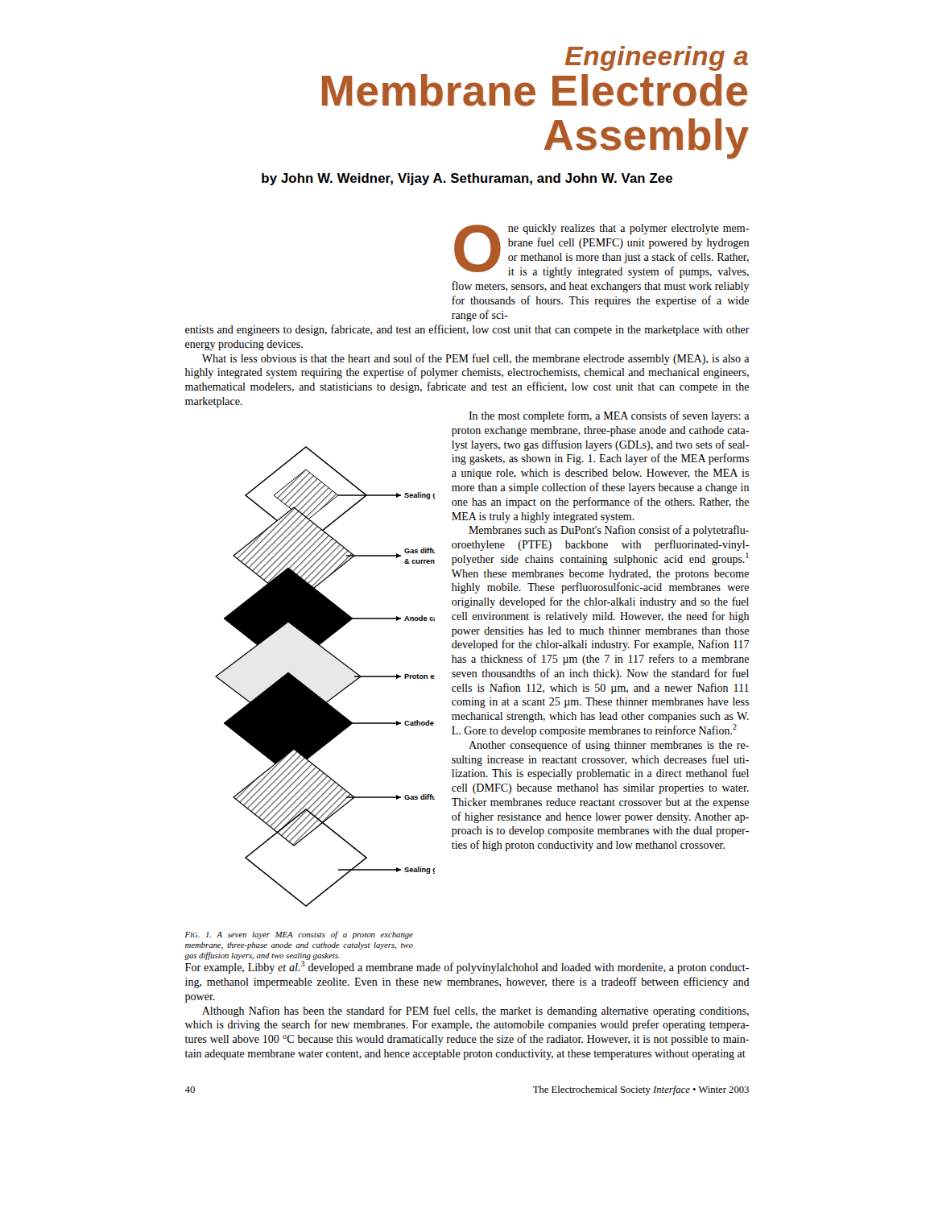Engineering a
Membrane Electrode Assembly
by John W. Weidner, Vijay A. Sethuraman, and John W. Van Zee
One quickly realizes that a polymer electrolyte membrane fuel cell (PEMFC) unit powered by hydrogen or methanol is more than just a stack of cells. Rather, it is a tightly integrated system of pumps, valves, flow meters, sensors, and heat exchangers that must work reliably for thousands of hours. This requires the expertise of a wide range of sci-
entists and engineers to design, fabricate, and test an efficient, low cost unit that can compete in the marketplace with other energy producing devices.
What is less obvious is that the heart and soul of the PEM fuel cell, the membrane electrode assembly (MEA), is also a highly integrated system requiring the expertise of polymer chemists, electrochemists, chemical and mechanical engineers, mathematical modelers, and statisticians to design, fabricate and test an efficient, low cost unit that can compete in the marketplace.
Sealing gasket Gas diffusion layer & current collector Anode catalyst layer Proton exchange membrane Cathode catalyst layer Gas diffusion layer & current collector Sealing gasket
FIG. 1. A seven layer MEA consists of a proton exchange membrane, three-phase anode and cathode catalyst layers, two gas diffusion layers, and two sealing gaskets.
In the most complete form, a MEA consists of seven layers: a proton exchange membrane, three-phase anode and cathode catalyst layers, two gas diffusion layers (GDLs), and two sets of sealing gaskets, as shown in Fig. 1. Each layer of the MEA performs a unique role, which is described below. However, the MEA is more than a simple collection of these layers because a change in one has an impact on the performance of the others. Rather, the MEA is truly a highly integrated system.
Membranes such as DuPont's Nafion consist of a polytetrafluoroethylene (PTFE) backbone with perfluorinated-vinyl-polyether side chains containing sulphonic acid end groups.1 When these membranes become hydrated, the protons become highly mobile. These perfluorosulfonic-acid membranes were originally developed for the chlor-alkali industry and so the fuel cell environment is relatively mild. However, the need for high power densities has led to much thinner membranes than those developed for the chlor-alkali industry. For example, Nafion 117 has a thickness of 175 µm (the 7 in 117 refers to a membrane seven thousandths of an inch thick). Now the standard for fuel cells is Nafion 112, which is 50 µm, and a newer Nafion 111 coming in at a scant 25 µm. These thinner membranes have less mechanical strength, which has lead other companies such as W. L. Gore to develop composite membranes to reinforce Nafion.2
Another consequence of using thinner membranes is the resulting increase in reactant crossover, which decreases fuel utilization. This is especially problematic in a direct methanol fuel cell (DMFC) because methanol has similar properties to water. Thicker membranes reduce reactant crossover but at the expense of higher resistance and hence lower power density. Another approach is to develop composite membranes with the dual properties of high proton conductivity and low methanol crossover.
For example, Libby et al.3 developed a membrane made of polyvinylalchohol and loaded with mordenite, a proton conducting, methanol impermeable zeolite. Even in these new membranes, however, there is a tradeoff between efficiency and power.
Although Nafion has been the standard for PEM fuel cells, the market is demanding alternative operating conditions, which is driving the search for new membranes. For example, the automobile companies would prefer operating temperatures well above 100 °C because this would dramatically reduce the size of the radiator. However, it is not possible to maintain adequate membrane water content, and hence acceptable proton conductivity, at these temperatures without operating at
40
The Electrochemical Society Interface • Winter 2003